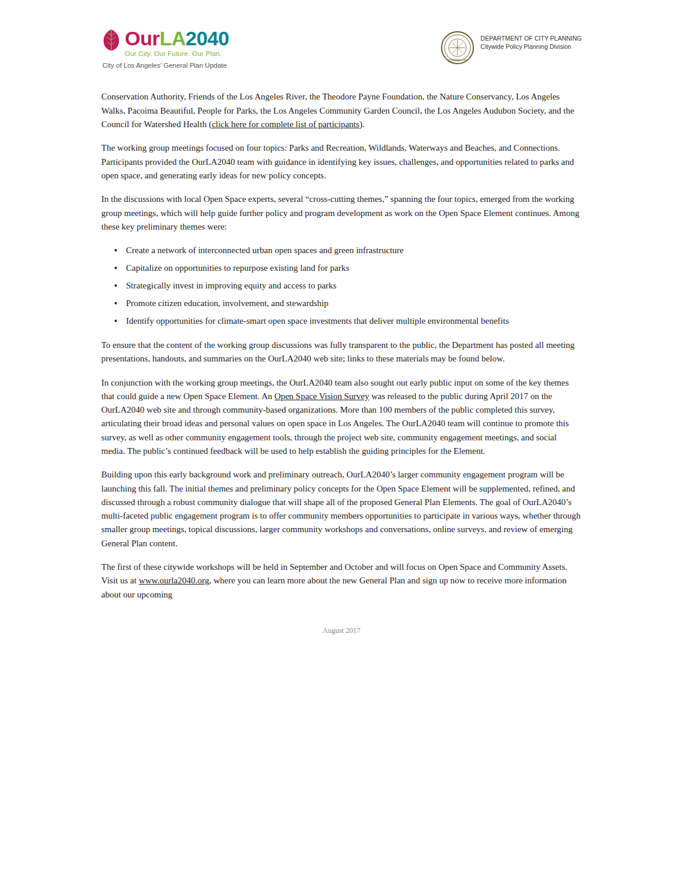Our LA 2040
Our City. Our Future. Our Plan.
City of Los Angeles’ General Plan Update
FOUNDED 1781
DEPARTMENT OF CITY PLANNING
Citywide Policy Planning Division
Conservation Authority, Friends of the Los Angeles River, the Theodore Payne Foundation, the Nature Conservancy, Los Angeles Walks, Pacoima Beautiful, People for Parks, the Los Angeles Community Garden Council, the Los Angeles Audubon Society, and the Council for Watershed Health (click here for complete list of participants).
The working group meetings focused on four topics: Parks and Recreation, Wildlands, Waterways and Beaches, and Connections. Participants provided the OurLA2040 team with guidance in identifying key issues, challenges, and opportunities related to parks and open space, and generating early ideas for new policy concepts.
In the discussions with local Open Space experts, several “cross-cutting themes,” spanning the four topics, emerged from the working group meetings, which will help guide further policy and program development as work on the Open Space Element continues. Among these key preliminary themes were:
Create a network of interconnected urban open spaces and green infrastructure
Capitalize on opportunities to repurpose existing land for parks
Strategically invest in improving equity and access to parks
Promote citizen education, involvement, and stewardship
Identify opportunities for climate-smart open space investments that deliver multiple environmental benefits
To ensure that the content of the working group discussions was fully transparent to the public, the Department has posted all meeting presentations, handouts, and summaries on the OurLA2040 web site; links to these materials may be found below.
In conjunction with the working group meetings, the OurLA2040 team also sought out early public input on some of the key themes that could guide a new Open Space Element. An Open Space Vision Survey was released to the public during April 2017 on the OurLA2040 web site and through community-based organizations. More than 100 members of the public completed this survey, articulating their broad ideas and personal values on open space in Los Angeles. The OurLA2040 team will continue to promote this survey, as well as other community engagement tools, through the project web site, community engagement meetings, and social media. The public’s continued feedback will be used to help establish the guiding principles for the Element.
Building upon this early background work and preliminary outreach, OurLA2040’s larger community engagement program will be launching this fall. The initial themes and preliminary policy concepts for the Open Space Element will be supplemented, refined, and discussed through a robust community dialogue that will shape all of the proposed General Plan Elements. The goal of OurLA2040’s multi-faceted public engagement program is to offer community members opportunities to participate in various ways, whether through smaller group meetings, topical discussions, larger community workshops and conversations, online surveys, and review of emerging General Plan content.
The first of these citywide workshops will be held in September and October and will focus on Open Space and Community Assets. Visit us at www.ourla2040.org, where you can learn more about the new General Plan and sign up now to receive more information about our upcoming
August 2017